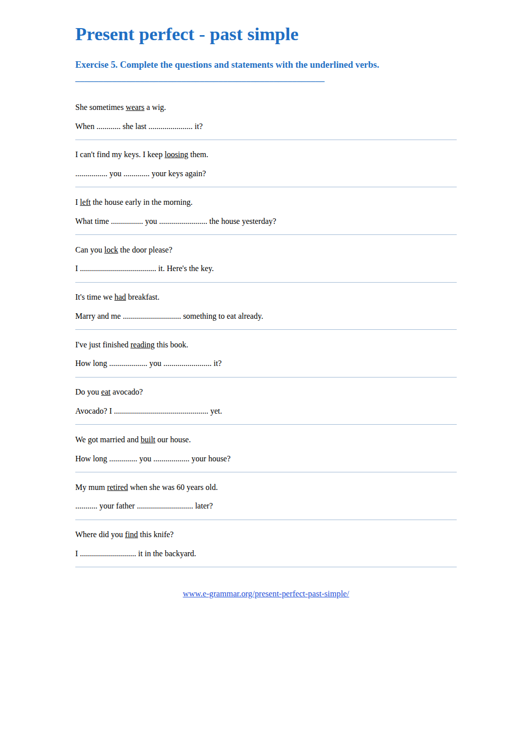Present perfect - past simple
Exercise 5. Complete the questions and statements with the underlined verbs. ______________________________________________________
She sometimes wears a wig.
When ............ she last ...................... it?
I can't find my keys. I keep loosing them.
................ you ............. your keys again?
I left the house early in the morning.
What time ................ you ........................ the house yesterday?
Can you lock the door please?
I ...................................... it. Here's the key.
It's time we had breakfast.
Marry and me ............................. something to eat already.
I've just finished reading this book.
How long ................... you ........................ it?
Do you eat avocado?
Avocado? I ............................................... yet.
We got married and built our house.
How long .............. you .................. your house?
My mum retired when she was 60 years old.
........... your father ............................ later?
Where did you find this knife?
I ............................ it in the backyard.
www.e-grammar.org/present-perfect-past-simple/